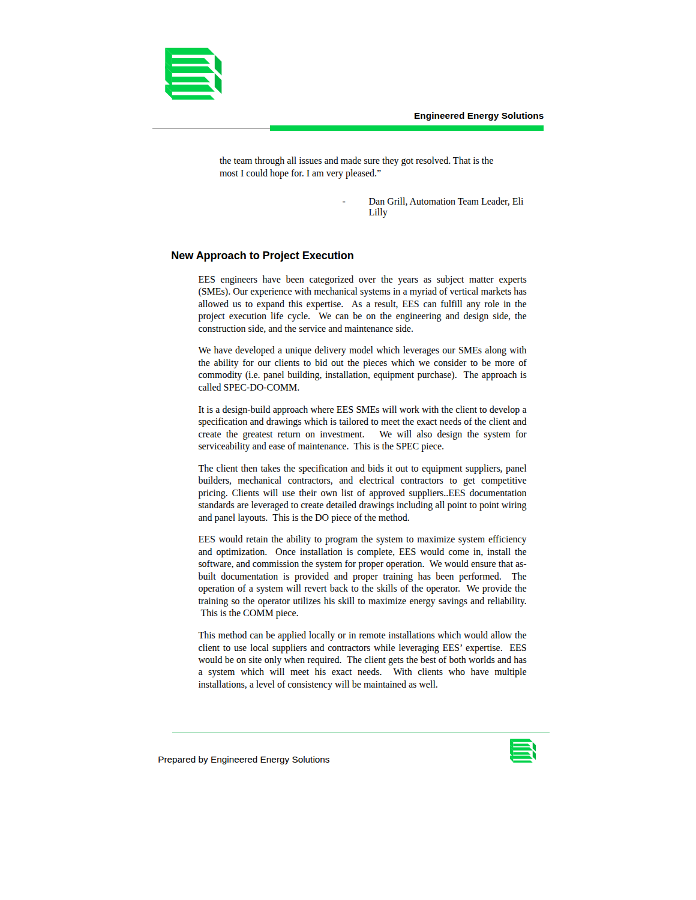Engineered Energy Solutions
the team through all issues and made sure they got resolved. That is the most I could hope for. I am very pleased.”
- Dan Grill, Automation Team Leader, Eli Lilly
New Approach to Project Execution
EES engineers have been categorized over the years as subject matter experts (SMEs). Our experience with mechanical systems in a myriad of vertical markets has allowed us to expand this expertise. As a result, EES can fulfill any role in the project execution life cycle. We can be on the engineering and design side, the construction side, and the service and maintenance side.
We have developed a unique delivery model which leverages our SMEs along with the ability for our clients to bid out the pieces which we consider to be more of commodity (i.e. panel building, installation, equipment purchase). The approach is called SPEC-DO-COMM.
It is a design-build approach where EES SMEs will work with the client to develop a specification and drawings which is tailored to meet the exact needs of the client and create the greatest return on investment. We will also design the system for serviceability and ease of maintenance. This is the SPEC piece.
The client then takes the specification and bids it out to equipment suppliers, panel builders, mechanical contractors, and electrical contractors to get competitive pricing. Clients will use their own list of approved suppliers..EES documentation standards are leveraged to create detailed drawings including all point to point wiring and panel layouts. This is the DO piece of the method.
EES would retain the ability to program the system to maximize system efficiency and optimization. Once installation is complete, EES would come in, install the software, and commission the system for proper operation. We would ensure that as-built documentation is provided and proper training has been performed. The operation of a system will revert back to the skills of the operator. We provide the training so the operator utilizes his skill to maximize energy savings and reliability. This is the COMM piece.
This method can be applied locally or in remote installations which would allow the client to use local suppliers and contractors while leveraging EES’ expertise. EES would be on site only when required. The client gets the best of both worlds and has a system which will meet his exact needs. With clients who have multiple installations, a level of consistency will be maintained as well.
Prepared by Engineered Energy Solutions